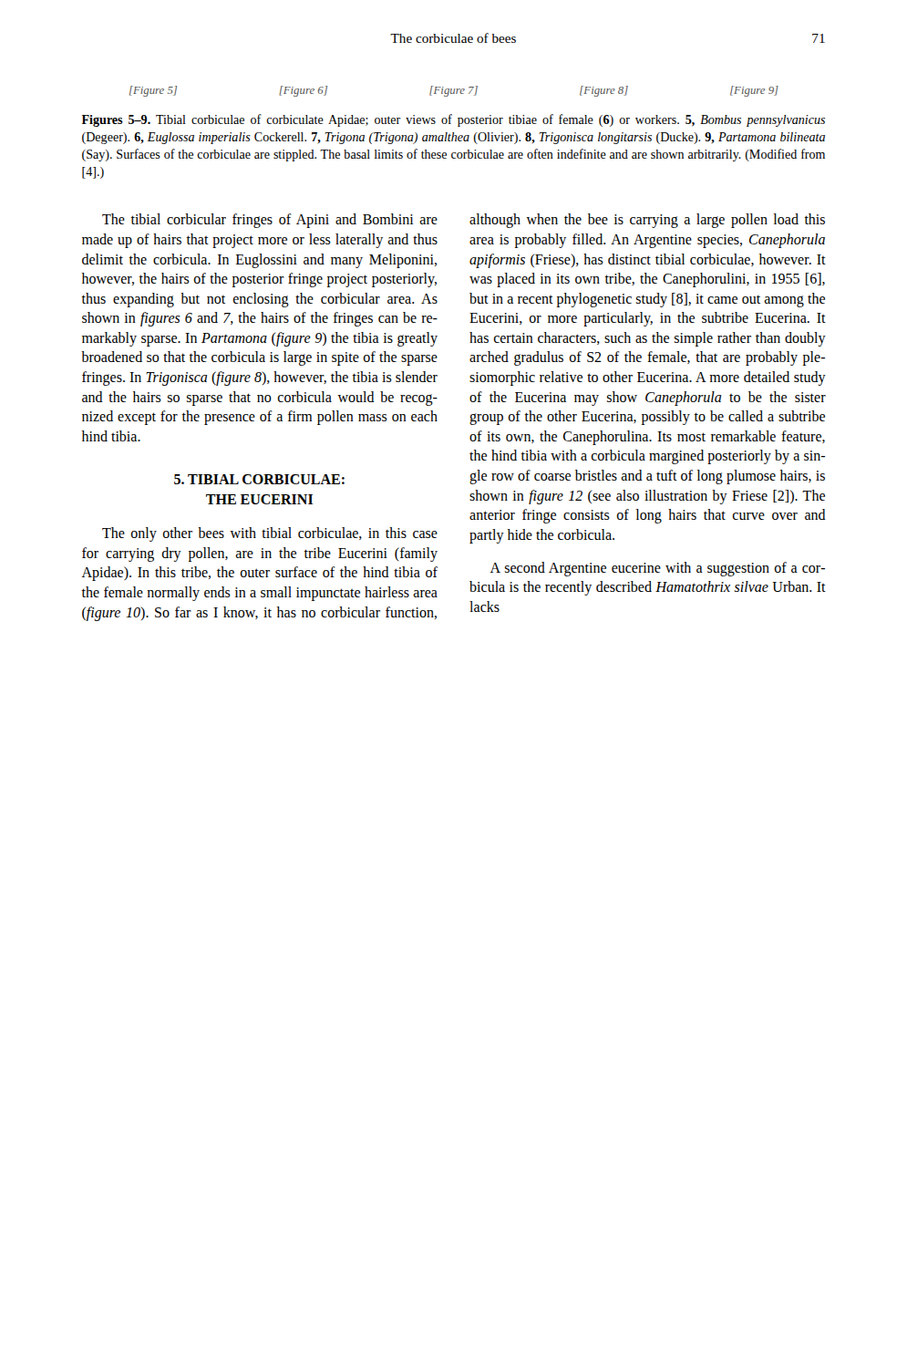The corbiculae of bees 71
[Figure 5]
[Figure 6]
[Figure 7]
[Figure 8]
[Figure 9]
Figures 5–9. Tibial corbiculae of corbiculate Apidae; outer views of posterior tibiae of female (6) or workers. 5, Bombus pennsylvanicus (Degeer). 6, Euglossa imperialis Cockerell. 7, Trigona (Trigona) amalthea (Olivier). 8, Trigonisca longitarsis (Ducke). 9, Partamona bilineata (Say). Surfaces of the corbiculae are stippled. The basal limits of these corbiculae are often indefinite and are shown arbitrarily. (Modified from [4].)
The tibial corbicular fringes of Apini and Bombini are made up of hairs that project more or less laterally and thus delimit the corbicula. In Euglossini and many Meliponini, however, the hairs of the posterior fringe project posteriorly, thus expanding but not enclosing the corbicular area. As shown in figures 6 and 7, the hairs of the fringes can be remarkably sparse. In Partamona (figure 9) the tibia is greatly broadened so that the corbicula is large in spite of the sparse fringes. In Trigonisca (figure 8), however, the tibia is slender and the hairs so sparse that no corbicula would be recognized except for the presence of a firm pollen mass on each hind tibia.
5. Tibial corbiculae:
the Eucerini
The only other bees with tibial corbiculae, in this case for carrying dry pollen, are in the tribe Eucerini (family Apidae). In this tribe, the outer surface of the hind tibia of the female normally ends in a small impunctate hairless area (figure 10). So far as I know, it has no corbicular function, although when the bee is carrying a large pollen load this area is probably filled. An Argentine species, Canephorula apiformis (Friese), has distinct tibial corbiculae, however. It was placed in its own tribe, the Canephorulini, in 1955 [6], but in a recent phylogenetic study [8], it came out among the Eucerini, or more particularly, in the subtribe Eucerina. It has certain characters, such as the simple rather than doubly arched gradulus of S2 of the female, that are probably plesiomorphic relative to other Eucerina. A more detailed study of the Eucerina may show Canephorula to be the sister group of the other Eucerina, possibly to be called a subtribe of its own, the Canephorulina. Its most remarkable feature, the hind tibia with a corbicula margined posteriorly by a single row of coarse bristles and a tuft of long plumose hairs, is shown in figure 12 (see also illustration by Friese [2]). The anterior fringe consists of long hairs that curve over and partly hide the corbicula.
A second Argentine eucerine with a suggestion of a corbicula is the recently described Hamatothrix silvae Urban. It lacks